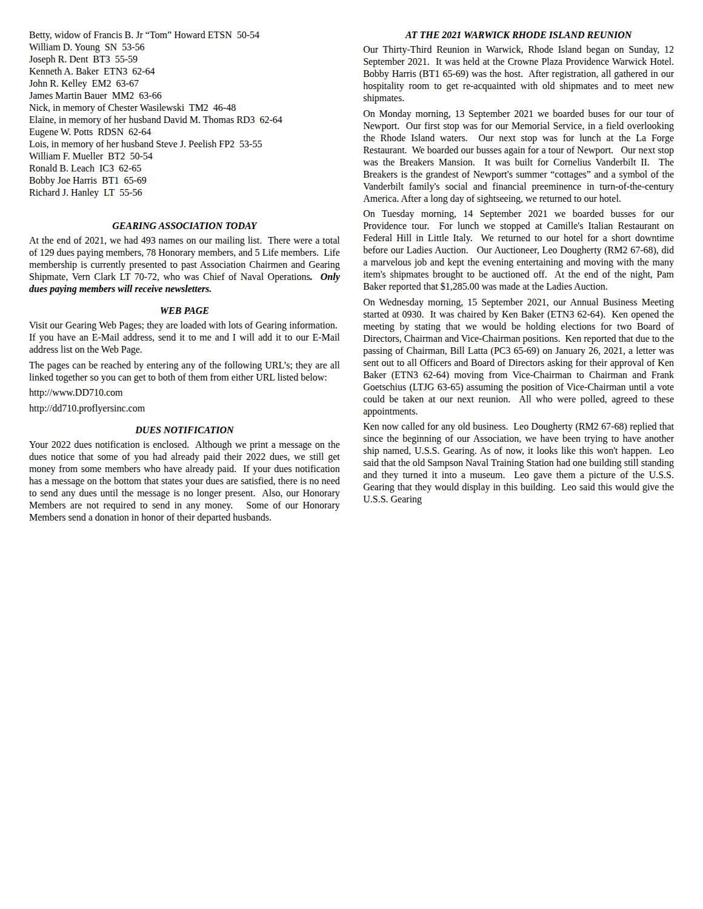Betty, widow of Francis B. Jr “Tom” Howard ETSN 50-54
William D. Young SN 53-56
Joseph R. Dent BT3 55-59
Kenneth A. Baker ETN3 62-64
John R. Kelley EM2 63-67
James Martin Bauer MM2 63-66
Nick, in memory of Chester Wasilewski TM2 46-48
Elaine, in memory of her husband David M. Thomas RD3 62-64
Eugene W. Potts RDSN 62-64
Lois, in memory of her husband Steve J. Peelish FP2 53-55
William F. Mueller BT2 50-54
Ronald B. Leach IC3 62-65
Bobby Joe Harris BT1 65-69
Richard J. Hanley LT 55-56
GEARING ASSOCIATION TODAY
At the end of 2021, we had 493 names on our mailing list. There were a total of 129 dues paying members, 78 Honorary members, and 5 Life members. Life membership is currently presented to past Association Chairmen and Gearing Shipmate, Vern Clark LT 70-72, who was Chief of Naval Operations. Only dues paying members will receive newsletters.
WEB PAGE
Visit our Gearing Web Pages; they are loaded with lots of Gearing information. If you have an E-Mail address, send it to me and I will add it to our E-Mail address list on the Web Page.
The pages can be reached by entering any of the following URL’s; they are all linked together so you can get to both of them from either URL listed below:
http://www.DD710.com
http://dd710.proflyersinc.com
DUES NOTIFICATION
Your 2022 dues notification is enclosed. Although we print a message on the dues notice that some of you had already paid their 2022 dues, we still get money from some members who have already paid. If your dues notification has a message on the bottom that states your dues are satisfied, there is no need to send any dues until the message is no longer present. Also, our Honorary Members are not required to send in any money. Some of our Honorary Members send a donation in honor of their departed husbands.
AT THE 2021 WARWICK RHODE ISLAND REUNION
Our Thirty-Third Reunion in Warwick, Rhode Island began on Sunday, 12 September 2021. It was held at the Crowne Plaza Providence Warwick Hotel. Bobby Harris (BT1 65-69) was the host. After registration, all gathered in our hospitality room to get re-acquainted with old shipmates and to meet new shipmates.
On Monday morning, 13 September 2021 we boarded buses for our tour of Newport. Our first stop was for our Memorial Service, in a field overlooking the Rhode Island waters. Our next stop was for lunch at the La Forge Restaurant. We boarded our busses again for a tour of Newport. Our next stop was the Breakers Mansion. It was built for Cornelius Vanderbilt II. The Breakers is the grandest of Newport's summer “cottages” and a symbol of the Vanderbilt family's social and financial preeminence in turn-of-the-century America. After a long day of sightseeing, we returned to our hotel.
On Tuesday morning, 14 September 2021 we boarded busses for our Providence tour. For lunch we stopped at Camille's Italian Restaurant on Federal Hill in Little Italy. We returned to our hotel for a short downtime before our Ladies Auction. Our Auctioneer, Leo Dougherty (RM2 67-68), did a marvelous job and kept the evening entertaining and moving with the many item's shipmates brought to be auctioned off. At the end of the night, Pam Baker reported that $1,285.00 was made at the Ladies Auction.
On Wednesday morning, 15 September 2021, our Annual Business Meeting started at 0930. It was chaired by Ken Baker (ETN3 62-64). Ken opened the meeting by stating that we would be holding elections for two Board of Directors, Chairman and Vice-Chairman positions. Ken reported that due to the passing of Chairman, Bill Latta (PC3 65-69) on January 26, 2021, a letter was sent out to all Officers and Board of Directors asking for their approval of Ken Baker (ETN3 62-64) moving from Vice-Chairman to Chairman and Frank Goetschius (LTJG 63-65) assuming the position of Vice-Chairman until a vote could be taken at our next reunion. All who were polled, agreed to these appointments.
Ken now called for any old business. Leo Dougherty (RM2 67-68) replied that since the beginning of our Association, we have been trying to have another ship named, U.S.S. Gearing. As of now, it looks like this won't happen. Leo said that the old Sampson Naval Training Station had one building still standing and they turned it into a museum. Leo gave them a picture of the U.S.S. Gearing that they would display in this building. Leo said this would give the U.S.S. Gearing